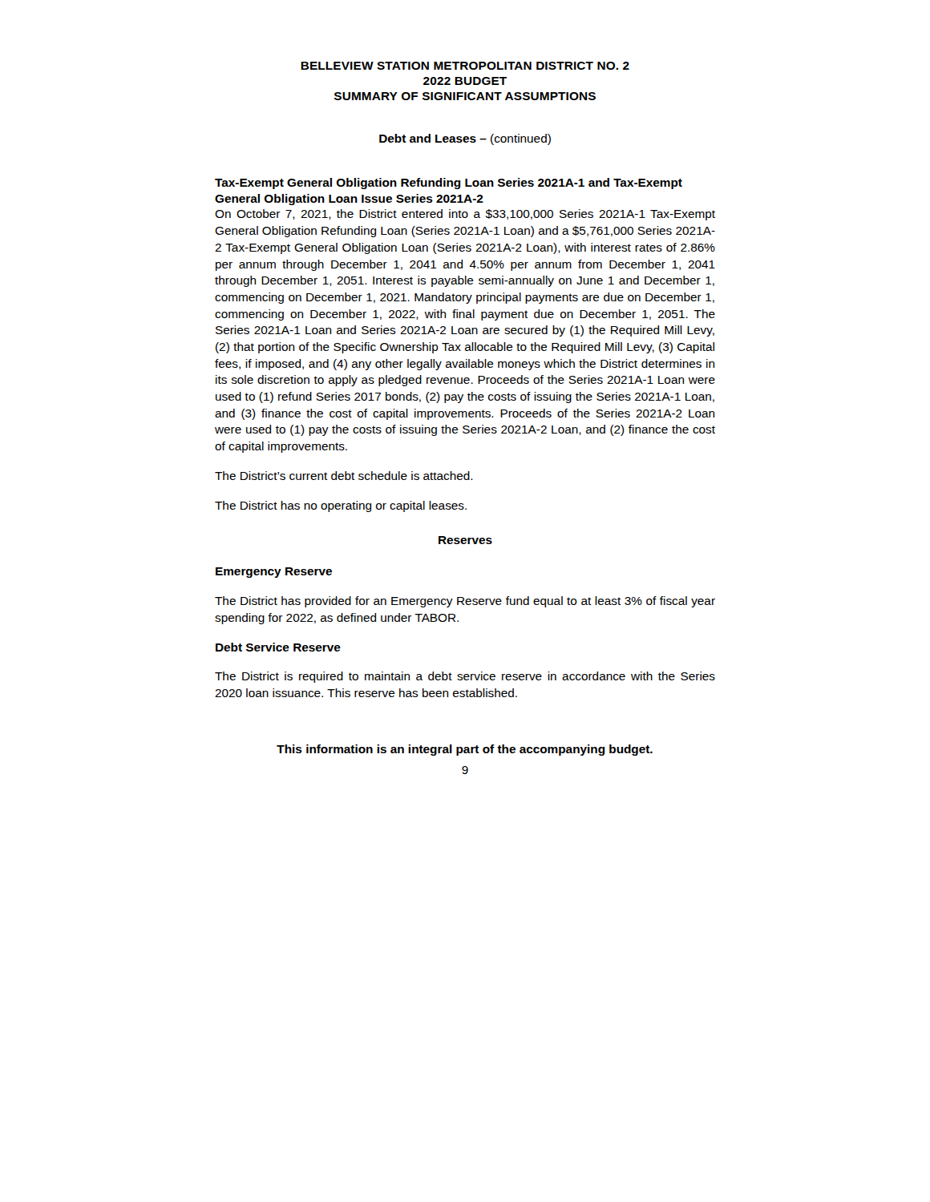BELLEVIEW STATION METROPOLITAN DISTRICT NO. 2
2022 BUDGET
SUMMARY OF SIGNIFICANT ASSUMPTIONS
Debt and Leases – (continued)
Tax-Exempt General Obligation Refunding Loan Series 2021A-1 and Tax-Exempt General Obligation Loan Issue Series 2021A-2
On October 7, 2021, the District entered into a $33,100,000 Series 2021A-1 Tax-Exempt General Obligation Refunding Loan (Series 2021A-1 Loan) and a $5,761,000 Series 2021A-2 Tax-Exempt General Obligation Loan (Series 2021A-2 Loan), with interest rates of 2.86% per annum through December 1, 2041 and 4.50% per annum from December 1, 2041 through December 1, 2051. Interest is payable semi-annually on June 1 and December 1, commencing on December 1, 2021. Mandatory principal payments are due on December 1, commencing on December 1, 2022, with final payment due on December 1, 2051. The Series 2021A-1 Loan and Series 2021A-2 Loan are secured by (1) the Required Mill Levy, (2) that portion of the Specific Ownership Tax allocable to the Required Mill Levy, (3) Capital fees, if imposed, and (4) any other legally available moneys which the District determines in its sole discretion to apply as pledged revenue. Proceeds of the Series 2021A-1 Loan were used to (1) refund Series 2017 bonds, (2) pay the costs of issuing the Series 2021A-1 Loan, and (3) finance the cost of capital improvements. Proceeds of the Series 2021A-2 Loan were used to (1) pay the costs of issuing the Series 2021A-2 Loan, and (2) finance the cost of capital improvements.
The District’s current debt schedule is attached.
The District has no operating or capital leases.
Reserves
Emergency Reserve
The District has provided for an Emergency Reserve fund equal to at least 3% of fiscal year spending for 2022, as defined under TABOR.
Debt Service Reserve
The District is required to maintain a debt service reserve in accordance with the Series 2020 loan issuance. This reserve has been established.
This information is an integral part of the accompanying budget.
9